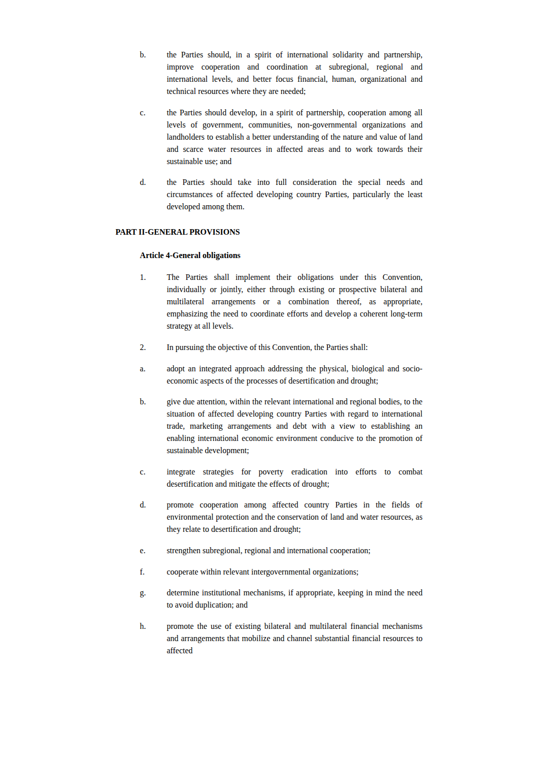b. the Parties should, in a spirit of international solidarity and partnership, improve cooperation and coordination at subregional, regional and international levels, and better focus financial, human, organizational and technical resources where they are needed;
c. the Parties should develop, in a spirit of partnership, cooperation among all levels of government, communities, non-governmental organizations and landholders to establish a better understanding of the nature and value of land and scarce water resources in affected areas and to work towards their sustainable use; and
d. the Parties should take into full consideration the special needs and circumstances of affected developing country Parties, particularly the least developed among them.
PART II-GENERAL PROVISIONS
Article 4-General obligations
1. The Parties shall implement their obligations under this Convention, individually or jointly, either through existing or prospective bilateral and multilateral arrangements or a combination thereof, as appropriate, emphasizing the need to coordinate efforts and develop a coherent long-term strategy at all levels.
2. In pursuing the objective of this Convention, the Parties shall:
a. adopt an integrated approach addressing the physical, biological and socio-economic aspects of the processes of desertification and drought;
b. give due attention, within the relevant international and regional bodies, to the situation of affected developing country Parties with regard to international trade, marketing arrangements and debt with a view to establishing an enabling international economic environment conducive to the promotion of sustainable development;
c. integrate strategies for poverty eradication into efforts to combat desertification and mitigate the effects of drought;
d. promote cooperation among affected country Parties in the fields of environmental protection and the conservation of land and water resources, as they relate to desertification and drought;
e. strengthen subregional, regional and international cooperation;
f. cooperate within relevant intergovernmental organizations;
g. determine institutional mechanisms, if appropriate, keeping in mind the need to avoid duplication; and
h. promote the use of existing bilateral and multilateral financial mechanisms and arrangements that mobilize and channel substantial financial resources to affected